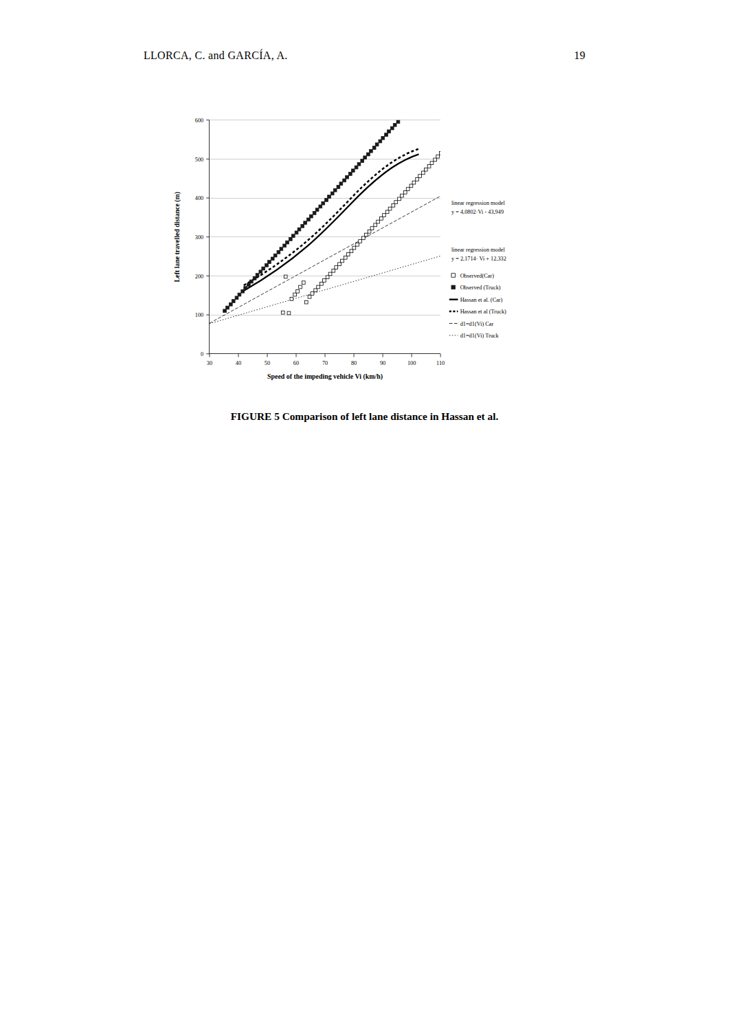LLORCA, C. and GARCÍA, A.
19
0 100 200 300 400 500 600 30 40 50 60 70 80 90 100 110 Left lane travelled distance (m) Speed of the impeding vehicle Vi (km/h) Linear regression model: y = 4.0802*Vi - 43.949 (upper thin dashed line) linear regression model y = 4,0802·Vi - 43,949 linear regression model y = 2,1714· Vi + 12,332 Observed(Car) Observed (Truck) Hassan et al. (Car) Hassan et al (Truck) d1=d1(Vi) Car d1=d1(Vi) Truck
FIGURE 5 Comparison of left lane distance in Hassan et al.